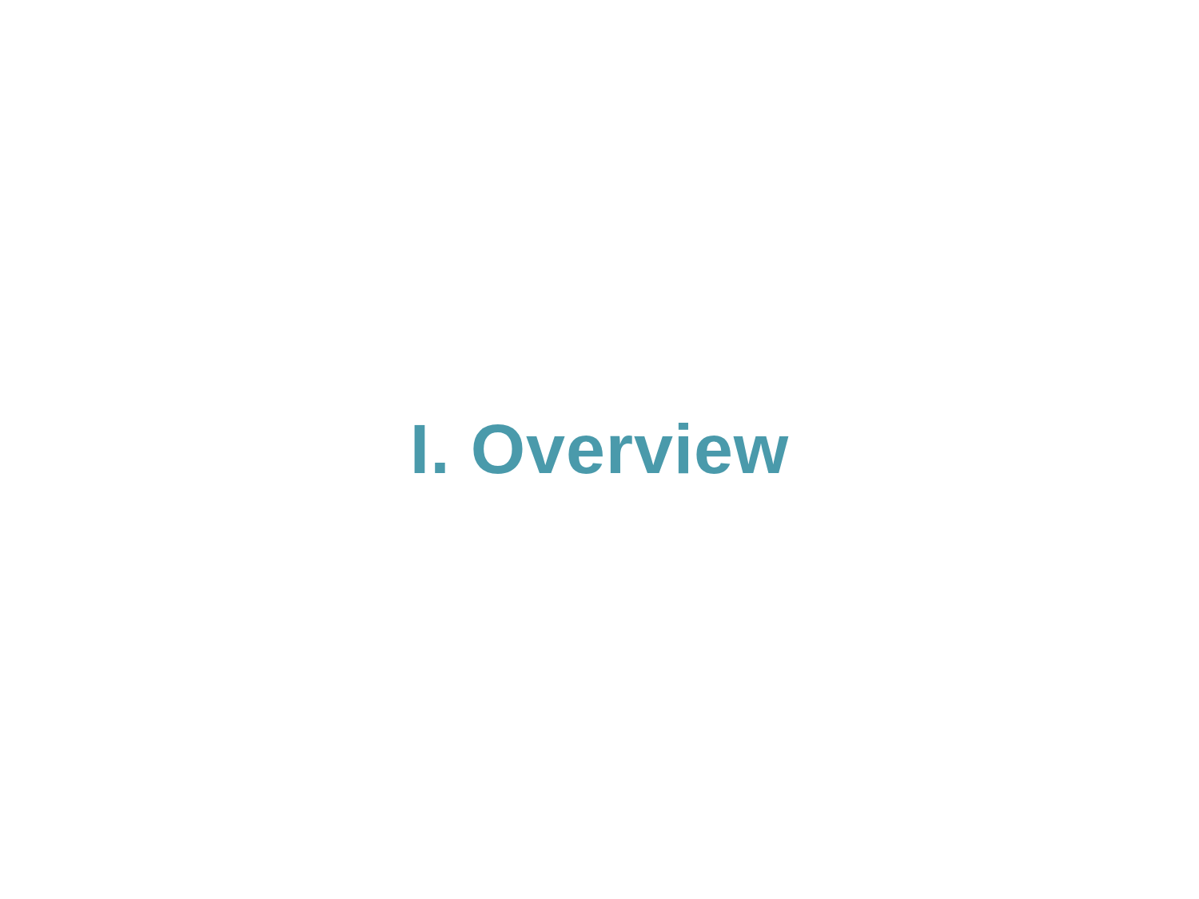I. Overview